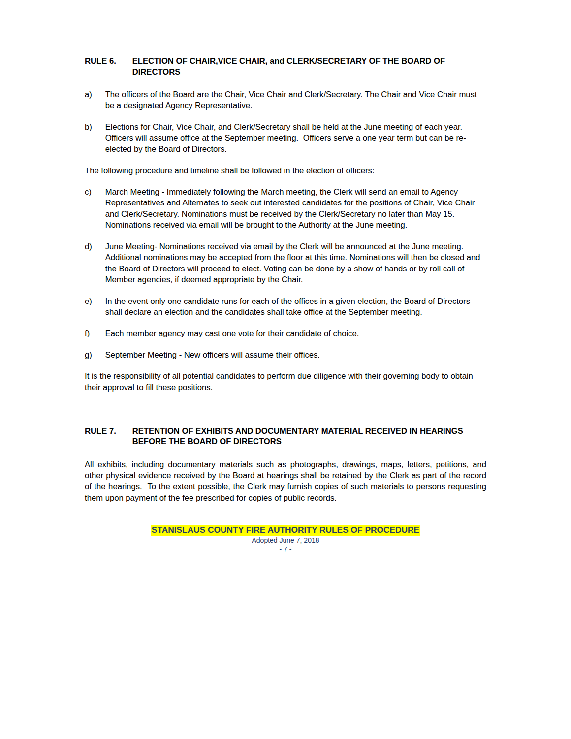RULE 6. ELECTION OF CHAIR,VICE CHAIR, and CLERK/SECRETARY OF THE BOARD OF DIRECTORS
a) The officers of the Board are the Chair, Vice Chair and Clerk/Secretary. The Chair and Vice Chair must be a designated Agency Representative.
b) Elections for Chair, Vice Chair, and Clerk/Secretary shall be held at the June meeting of each year. Officers will assume office at the September meeting. Officers serve a one year term but can be re-elected by the Board of Directors.
The following procedure and timeline shall be followed in the election of officers:
c) March Meeting - Immediately following the March meeting, the Clerk will send an email to Agency Representatives and Alternates to seek out interested candidates for the positions of Chair, Vice Chair and Clerk/Secretary. Nominations must be received by the Clerk/Secretary no later than May 15. Nominations received via email will be brought to the Authority at the June meeting.
d) June Meeting- Nominations received via email by the Clerk will be announced at the June meeting. Additional nominations may be accepted from the floor at this time. Nominations will then be closed and the Board of Directors will proceed to elect. Voting can be done by a show of hands or by roll call of Member agencies, if deemed appropriate by the Chair.
e) In the event only one candidate runs for each of the offices in a given election, the Board of Directors shall declare an election and the candidates shall take office at the September meeting.
f) Each member agency may cast one vote for their candidate of choice.
g) September Meeting - New officers will assume their offices.
It is the responsibility of all potential candidates to perform due diligence with their governing body to obtain their approval to fill these positions.
RULE 7. RETENTION OF EXHIBITS AND DOCUMENTARY MATERIAL RECEIVED IN HEARINGS BEFORE THE BOARD OF DIRECTORS
All exhibits, including documentary materials such as photographs, drawings, maps, letters, petitions, and other physical evidence received by the Board at hearings shall be retained by the Clerk as part of the record of the hearings. To the extent possible, the Clerk may furnish copies of such materials to persons requesting them upon payment of the fee prescribed for copies of public records.
STANISLAUS COUNTY FIRE AUTHORITY RULES OF PROCEDURE
Adopted June 7, 2018
- 7 -